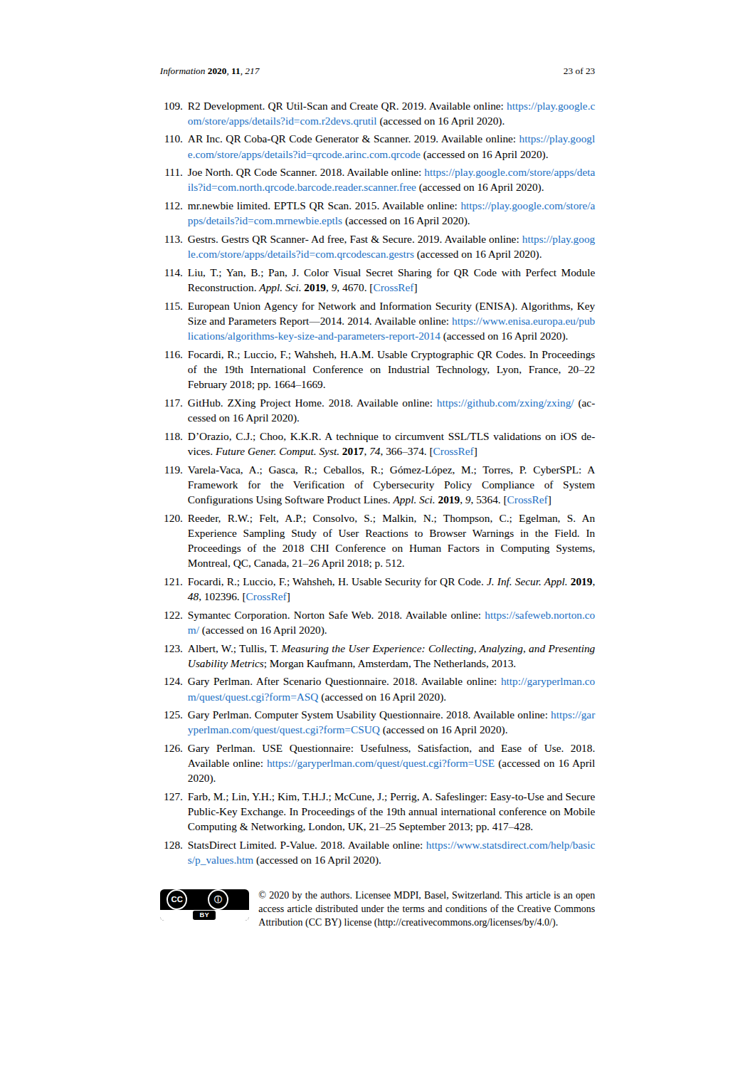Information 2020, 11, 217
23 of 23
R2 Development. QR Util-Scan and Create QR. 2019. Available online: https://play.google.com/store/apps/details?id=com.r2devs.qrutil (accessed on 16 April 2020).
AR Inc. QR Coba-QR Code Generator & Scanner. 2019. Available online: https://play.google.com/store/apps/details?id=qrcode.arinc.com.qrcode (accessed on 16 April 2020).
Joe North. QR Code Scanner. 2018. Available online: https://play.google.com/store/apps/details?id=com.north.qrcode.barcode.reader.scanner.free (accessed on 16 April 2020).
mr.newbie limited. EPTLS QR Scan. 2015. Available online: https://play.google.com/store/apps/details?id=com.mrnewbie.eptls (accessed on 16 April 2020).
Gestrs. Gestrs QR Scanner- Ad free, Fast & Secure. 2019. Available online: https://play.google.com/store/apps/details?id=com.qrcodescan.gestrs (accessed on 16 April 2020).
Liu, T.; Yan, B.; Pan, J. Color Visual Secret Sharing for QR Code with Perfect Module Reconstruction. Appl. Sci. 2019, 9, 4670. [CrossRef]
European Union Agency for Network and Information Security (ENISA). Algorithms, Key Size and Parameters Report—2014. 2014. Available online: https://www.enisa.europa.eu/publications/algorithms-key-size-and-parameters-report-2014 (accessed on 16 April 2020).
Focardi, R.; Luccio, F.; Wahsheh, H.A.M. Usable Cryptographic QR Codes. In Proceedings of the 19th International Conference on Industrial Technology, Lyon, France, 20–22 February 2018; pp. 1664–1669.
GitHub. ZXing Project Home. 2018. Available online: https://github.com/zxing/zxing/ (accessed on 16 April 2020).
D’Orazio, C.J.; Choo, K.K.R. A technique to circumvent SSL/TLS validations on iOS devices. Future Gener. Comput. Syst. 2017, 74, 366–374. [CrossRef]
Varela-Vaca, A.; Gasca, R.; Ceballos, R.; Gómez-López, M.; Torres, P. CyberSPL: A Framework for the Verification of Cybersecurity Policy Compliance of System Configurations Using Software Product Lines. Appl. Sci. 2019, 9, 5364. [CrossRef]
Reeder, R.W.; Felt, A.P.; Consolvo, S.; Malkin, N.; Thompson, C.; Egelman, S. An Experience Sampling Study of User Reactions to Browser Warnings in the Field. In Proceedings of the 2018 CHI Conference on Human Factors in Computing Systems, Montreal, QC, Canada, 21–26 April 2018; p. 512.
Focardi, R.; Luccio, F.; Wahsheh, H. Usable Security for QR Code. J. Inf. Secur. Appl. 2019, 48, 102396. [CrossRef]
Symantec Corporation. Norton Safe Web. 2018. Available online: https://safeweb.norton.com/ (accessed on 16 April 2020).
Albert, W.; Tullis, T. Measuring the User Experience: Collecting, Analyzing, and Presenting Usability Metrics; Morgan Kaufmann, Amsterdam, The Netherlands, 2013.
Gary Perlman. After Scenario Questionnaire. 2018. Available online: http://garyperlman.com/quest/quest.cgi?form=ASQ (accessed on 16 April 2020).
Gary Perlman. Computer System Usability Questionnaire. 2018. Available online: https://garyperlman.com/quest/quest.cgi?form=CSUQ (accessed on 16 April 2020).
Gary Perlman. USE Questionnaire: Usefulness, Satisfaction, and Ease of Use. 2018. Available online: https://garyperlman.com/quest/quest.cgi?form=USE (accessed on 16 April 2020).
Farb, M.; Lin, Y.H.; Kim, T.H.J.; McCune, J.; Perrig, A. Safeslinger: Easy-to-Use and Secure Public-Key Exchange. In Proceedings of the 19th annual international conference on Mobile Computing & Networking, London, UK, 21–25 September 2013; pp. 417–428.
StatsDirect Limited. P-Value. 2018. Available online: https://www.statsdirect.com/help/basics/p_values.htm (accessed on 16 April 2020).
CC
ⓘ
BY
© 2020 by the authors. Licensee MDPI, Basel, Switzerland. This article is an open access article distributed under the terms and conditions of the Creative Commons Attribution (CC BY) license (http://creativecommons.org/licenses/by/4.0/).